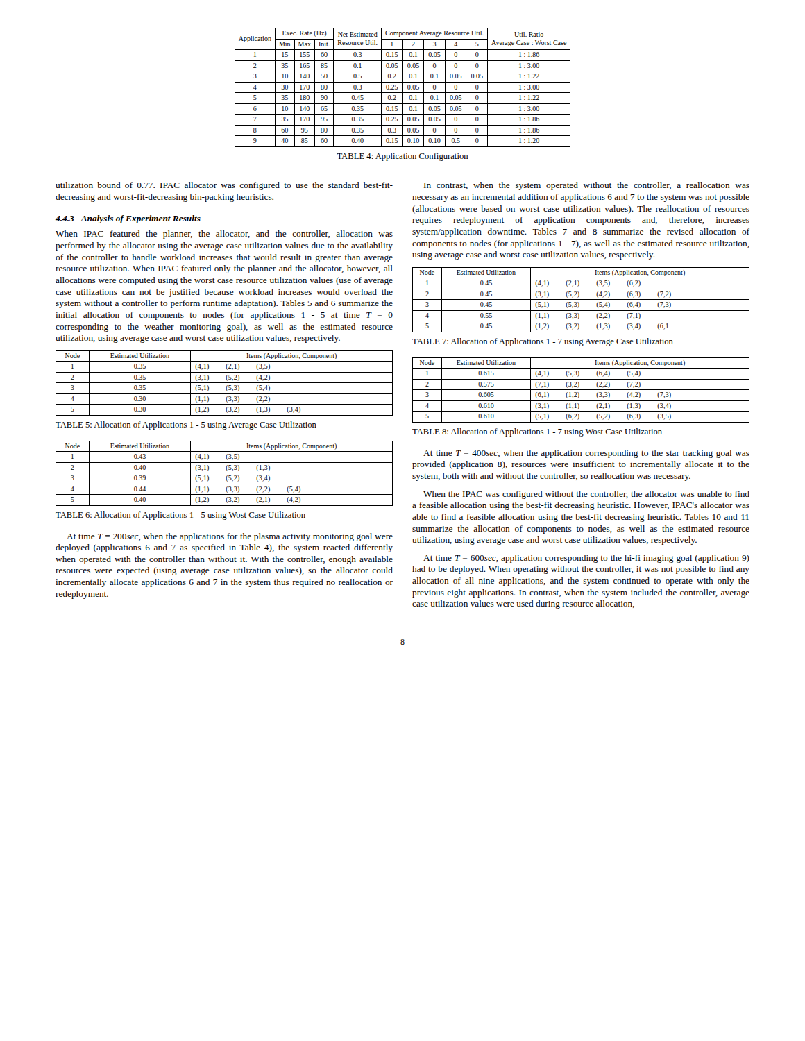| Application | Exec. Rate (Hz) | Net Estimated Resource Util. | Component Average Resource Util. | Util. Ratio Average Case : Worst Case |
| --- | --- | --- | --- | --- |
| Min | Max | Init. | 1 | 2 | 3 | 4 | 5 |
| 1 | 15 | 155 | 60 | 0.3 | 0.15 | 0.1 | 0.05 | 0 | 0 | 1 : 1.86 |
| 2 | 35 | 165 | 85 | 0.1 | 0.05 | 0.05 | 0 | 0 | 0 | 1 : 3.00 |
| 3 | 10 | 140 | 50 | 0.5 | 0.2 | 0.1 | 0.1 | 0.05 | 0.05 | 1 : 1.22 |
| 4 | 30 | 170 | 80 | 0.3 | 0.25 | 0.05 | 0 | 0 | 0 | 1 : 3.00 |
| 5 | 35 | 180 | 90 | 0.45 | 0.2 | 0.1 | 0.1 | 0.05 | 0 | 1 : 1.22 |
| 6 | 10 | 140 | 65 | 0.35 | 0.15 | 0.1 | 0.05 | 0.05 | 0 | 1 : 3.00 |
| 7 | 35 | 170 | 95 | 0.35 | 0.25 | 0.05 | 0.05 | 0 | 0 | 1 : 1.86 |
| 8 | 60 | 95 | 80 | 0.35 | 0.3 | 0.05 | 0 | 0 | 0 | 1 : 1.86 |
| 9 | 40 | 85 | 60 | 0.40 | 0.15 | 0.10 | 0.10 | 0.5 | 0 | 1 : 1.20 |
TABLE 4: Application Configuration
utilization bound of 0.77. IPAC allocator was configured to use the standard best-fit-decreasing and worst-fit-decreasing bin-packing heuristics.
4.4.3 Analysis of Experiment Results
When IPAC featured the planner, the allocator, and the controller, allocation was performed by the allocator using the average case utilization values due to the availability of the controller to handle workload increases that would result in greater than average resource utilization. When IPAC featured only the planner and the allocator, however, all allocations were computed using the worst case resource utilization values (use of average case utilizations can not be justified because workload increases would overload the system without a controller to perform runtime adaptation). Tables 5 and 6 summarize the initial allocation of components to nodes (for applications 1 - 5 at time T = 0 corresponding to the weather monitoring goal), as well as the estimated resource utilization, using average case and worst case utilization values, respectively.
| Node | Estimated Utilization | Items (Application, Component) |
| --- | --- | --- |
| 1 | 0.35 | (4,1) (2,1) (3,5) |
| 2 | 0.35 | (3,1) (5,2) (4,2) |
| 3 | 0.35 | (5,1) (5,3) (5,4) |
| 4 | 0.30 | (1,1) (3,3) (2,2) |
| 5 | 0.30 | (1,2) (3,2) (1,3) (3,4) |
TABLE 5: Allocation of Applications 1 - 5 using Average Case Utilization
| Node | Estimated Utilization | Items (Application, Component) |
| --- | --- | --- |
| 1 | 0.43 | (4,1) (3,5) |
| 2 | 0.40 | (3,1) (5,3) (1,3) |
| 3 | 0.39 | (5,1) (5,2) (3,4) |
| 4 | 0.44 | (1,1) (3,3) (2,2) (5,4) |
| 5 | 0.40 | (1,2) (3,2) (2,1) (4,2) |
TABLE 6: Allocation of Applications 1 - 5 using Wost Case Utilization
At time T = 200sec, when the applications for the plasma activity monitoring goal were deployed (applications 6 and 7 as specified in Table 4), the system reacted differently when operated with the controller than without it. With the controller, enough available resources were expected (using average case utilization values), so the allocator could incrementally allocate applications 6 and 7 in the system thus required no reallocation or redeployment.
In contrast, when the system operated without the controller, a reallocation was necessary as an incremental addition of applications 6 and 7 to the system was not possible (allocations were based on worst case utilization values). The reallocation of resources requires redeployment of application components and, therefore, increases system/application downtime. Tables 7 and 8 summarize the revised allocation of components to nodes (for applications 1 - 7), as well as the estimated resource utilization, using average case and worst case utilization values, respectively.
| Node | Estimated Utilization | Items (Application, Component) |
| --- | --- | --- |
| 1 | 0.45 | (4,1) (2,1) (3,5) (6,2) |
| 2 | 0.45 | (3,1) (5,2) (4,2) (6,3) (7,2) |
| 3 | 0.45 | (5,1) (5,3) (5,4) (6,4) (7,3) |
| 4 | 0.55 | (1,1) (3,3) (2,2) (7,1) |
| 5 | 0.45 | (1,2) (3,2) (1,3) (3,4) (6,1 |
TABLE 7: Allocation of Applications 1 - 7 using Average Case Utilization
| Node | Estimated Utilization | Items (Application, Component) |
| --- | --- | --- |
| 1 | 0.615 | (4,1) (5,3) (6,4) (5,4) |
| 2 | 0.575 | (7,1) (3,2) (2,2) (7,2) |
| 3 | 0.605 | (6,1) (1,2) (3,3) (4,2) (7,3) |
| 4 | 0.610 | (3,1) (1,1) (2,1) (1,3) (3,4) |
| 5 | 0.610 | (5,1) (6,2) (5,2) (6,3) (3,5) |
TABLE 8: Allocation of Applications 1 - 7 using Wost Case Utilization
At time T = 400sec, when the application corresponding to the star tracking goal was provided (application 8), resources were insufficient to incrementally allocate it to the system, both with and without the controller, so reallocation was necessary.
When the IPAC was configured without the controller, the allocator was unable to find a feasible allocation using the best-fit decreasing heuristic. However, IPAC's allocator was able to find a feasible allocation using the best-fit decreasing heuristic. Tables 10 and 11 summarize the allocation of components to nodes, as well as the estimated resource utilization, using average case and worst case utilization values, respectively.
At time T = 600sec, application corresponding to the hi-fi imaging goal (application 9) had to be deployed. When operating without the controller, it was not possible to find any allocation of all nine applications, and the system continued to operate with only the previous eight applications. In contrast, when the system included the controller, average case utilization values were used during resource allocation,
8